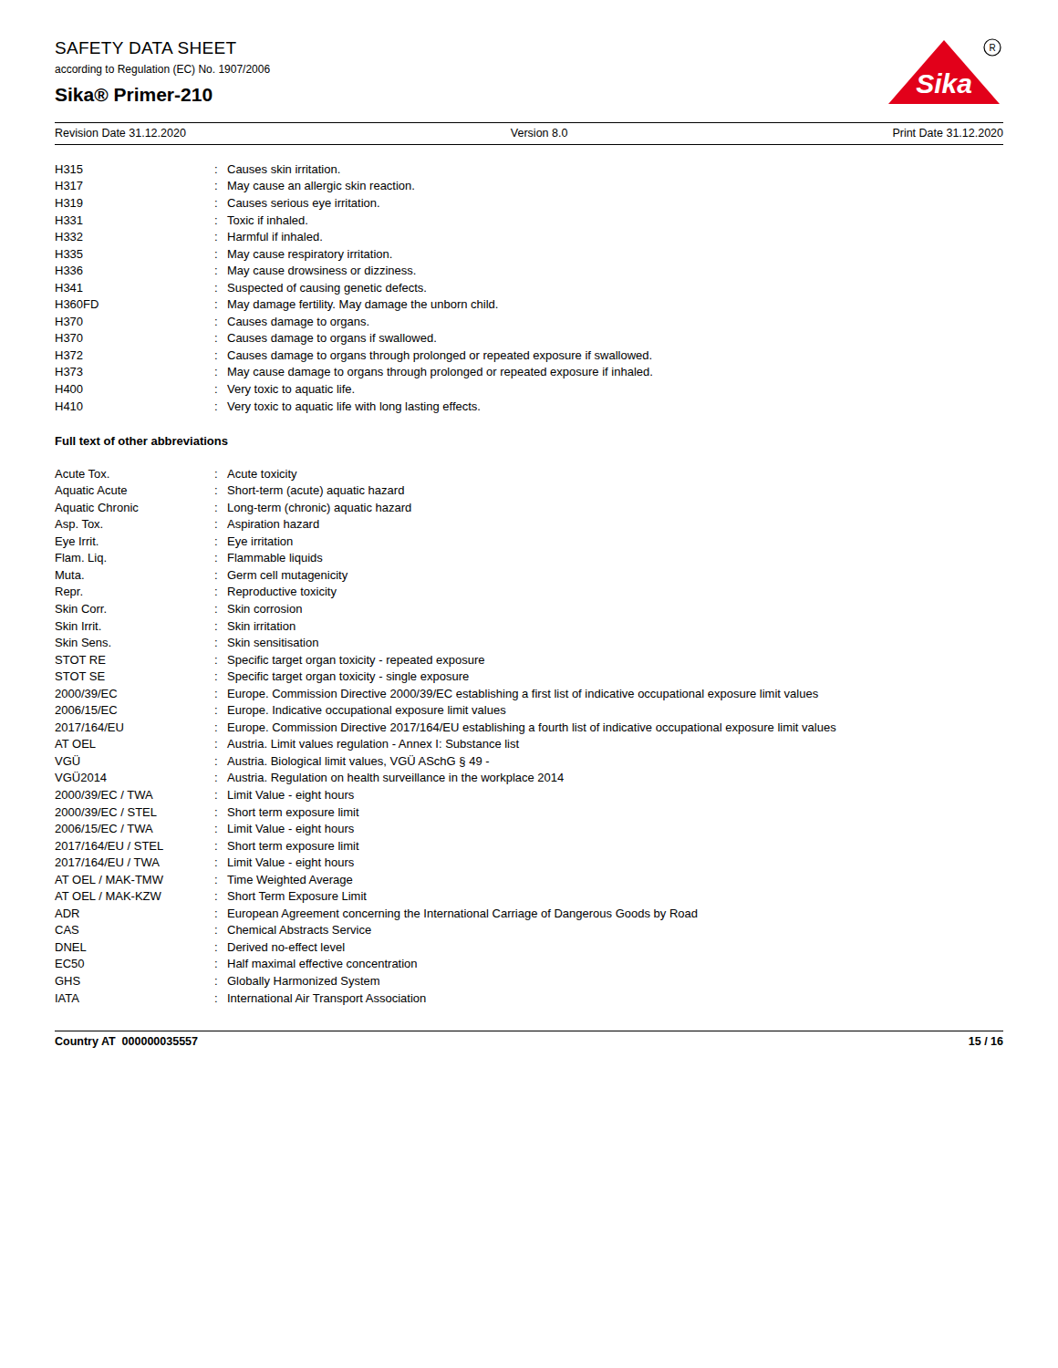SAFETY DATA SHEET
according to Regulation (EC) No. 1907/2006
Sika® Primer-210
Sika R
Revision Date 31.12.2020 Version 8.0 Print Date 31.12.2020
| H315 | : | Causes skin irritation. |
| H317 | : | May cause an allergic skin reaction. |
| H319 | : | Causes serious eye irritation. |
| H331 | : | Toxic if inhaled. |
| H332 | : | Harmful if inhaled. |
| H335 | : | May cause respiratory irritation. |
| H336 | : | May cause drowsiness or dizziness. |
| H341 | : | Suspected of causing genetic defects. |
| H360FD | : | May damage fertility. May damage the unborn child. |
| H370 | : | Causes damage to organs. |
| H370 | : | Causes damage to organs if swallowed. |
| H372 | : | Causes damage to organs through prolonged or repeated exposure if swallowed. |
| H373 | : | May cause damage to organs through prolonged or repeated exposure if inhaled. |
| H400 | : | Very toxic to aquatic life. |
| H410 | : | Very toxic to aquatic life with long lasting effects. |
Full text of other abbreviations
| Acute Tox. | : | Acute toxicity |
| Aquatic Acute | : | Short-term (acute) aquatic hazard |
| Aquatic Chronic | : | Long-term (chronic) aquatic hazard |
| Asp. Tox. | : | Aspiration hazard |
| Eye Irrit. | : | Eye irritation |
| Flam. Liq. | : | Flammable liquids |
| Muta. | : | Germ cell mutagenicity |
| Repr. | : | Reproductive toxicity |
| Skin Corr. | : | Skin corrosion |
| Skin Irrit. | : | Skin irritation |
| Skin Sens. | : | Skin sensitisation |
| STOT RE | : | Specific target organ toxicity - repeated exposure |
| STOT SE | : | Specific target organ toxicity - single exposure |
| 2000/39/EC | : | Europe. Commission Directive 2000/39/EC establishing a first list of indicative occupational exposure limit values |
| 2006/15/EC | : | Europe. Indicative occupational exposure limit values |
| 2017/164/EU | : | Europe. Commission Directive 2017/164/EU establishing a fourth list of indicative occupational exposure limit values |
| AT OEL | : | Austria. Limit values regulation - Annex I: Substance list |
| VGÜ | : | Austria. Biological limit values, VGÜ ASchG § 49 - |
| VGÜ2014 | : | Austria. Regulation on health surveillance in the workplace 2014 |
| 2000/39/EC / TWA | : | Limit Value - eight hours |
| 2000/39/EC / STEL | : | Short term exposure limit |
| 2006/15/EC / TWA | : | Limit Value - eight hours |
| 2017/164/EU / STEL | : | Short term exposure limit |
| 2017/164/EU / TWA | : | Limit Value - eight hours |
| AT OEL / MAK-TMW | : | Time Weighted Average |
| AT OEL / MAK-KZW | : | Short Term Exposure Limit |
| ADR | : | European Agreement concerning the International Carriage of Dangerous Goods by Road |
| CAS | : | Chemical Abstracts Service |
| DNEL | : | Derived no-effect level |
| EC50 | : | Half maximal effective concentration |
| GHS | : | Globally Harmonized System |
| IATA | : | International Air Transport Association |
Country AT 000000035557 15 / 16